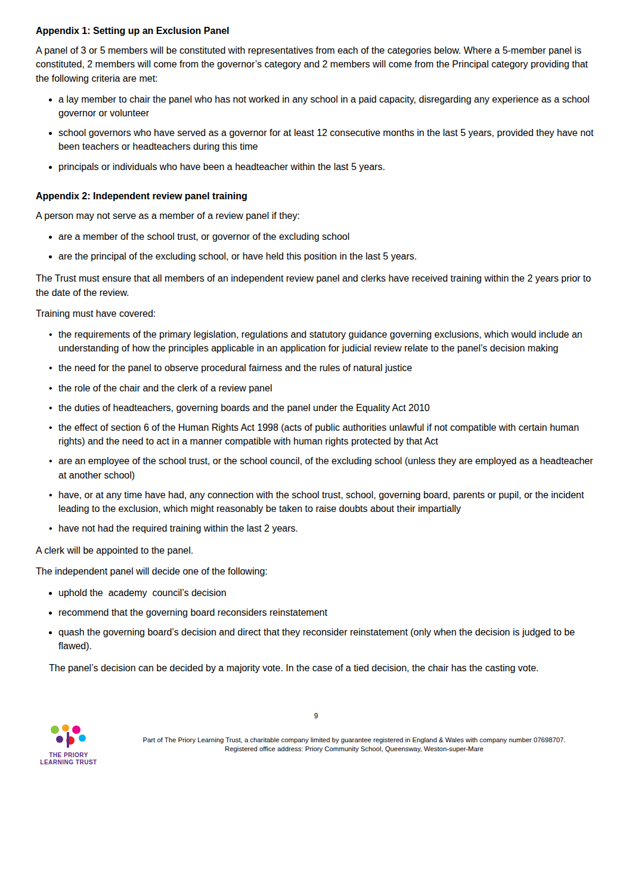Appendix 1: Setting up an Exclusion Panel
A panel of 3 or 5 members will be constituted with representatives from each of the categories below. Where a 5-member panel is constituted, 2 members will come from the governor’s category and 2 members will come from the Principal category providing that the following criteria are met:
a lay member to chair the panel who has not worked in any school in a paid capacity, disregarding any experience as a school governor or volunteer
school governors who have served as a governor for at least 12 consecutive months in the last 5 years, provided they have not been teachers or headteachers during this time
principals or individuals who have been a headteacher within the last 5 years.
Appendix 2: Independent review panel training
A person may not serve as a member of a review panel if they:
are a member of the school trust, or governor of the excluding school
are the principal of the excluding school, or have held this position in the last 5 years.
The Trust must ensure that all members of an independent review panel and clerks have received training within the 2 years prior to the date of the review.
Training must have covered:
the requirements of the primary legislation, regulations and statutory guidance governing exclusions, which would include an understanding of how the principles applicable in an application for judicial review relate to the panel’s decision making
the need for the panel to observe procedural fairness and the rules of natural justice
the role of the chair and the clerk of a review panel
the duties of headteachers, governing boards and the panel under the Equality Act 2010
the effect of section 6 of the Human Rights Act 1998 (acts of public authorities unlawful if not compatible with certain human rights) and the need to act in a manner compatible with human rights protected by that Act
are an employee of the school trust, or the school council, of the excluding school (unless they are employed as a headteacher at another school)
have, or at any time have had, any connection with the school trust, school, governing board, parents or pupil, or the incident leading to the exclusion, which might reasonably be taken to raise doubts about their impartially
have not had the required training within the last 2 years.
A clerk will be appointed to the panel.
The independent panel will decide one of the following:
uphold the academy council’s decision
recommend that the governing board reconsiders reinstatement
quash the governing board’s decision and direct that they reconsider reinstatement (only when the decision is judged to be flawed).
The panel’s decision can be decided by a majority vote. In the case of a tied decision, the chair has the casting vote.
9
THE PRIORY
LEARNING TRUST
Part of The Priory Learning Trust, a charitable company limited by guarantee registered in England & Wales with company number 07698707.
Registered office address: Priory Community School, Queensway, Weston-super-Mare